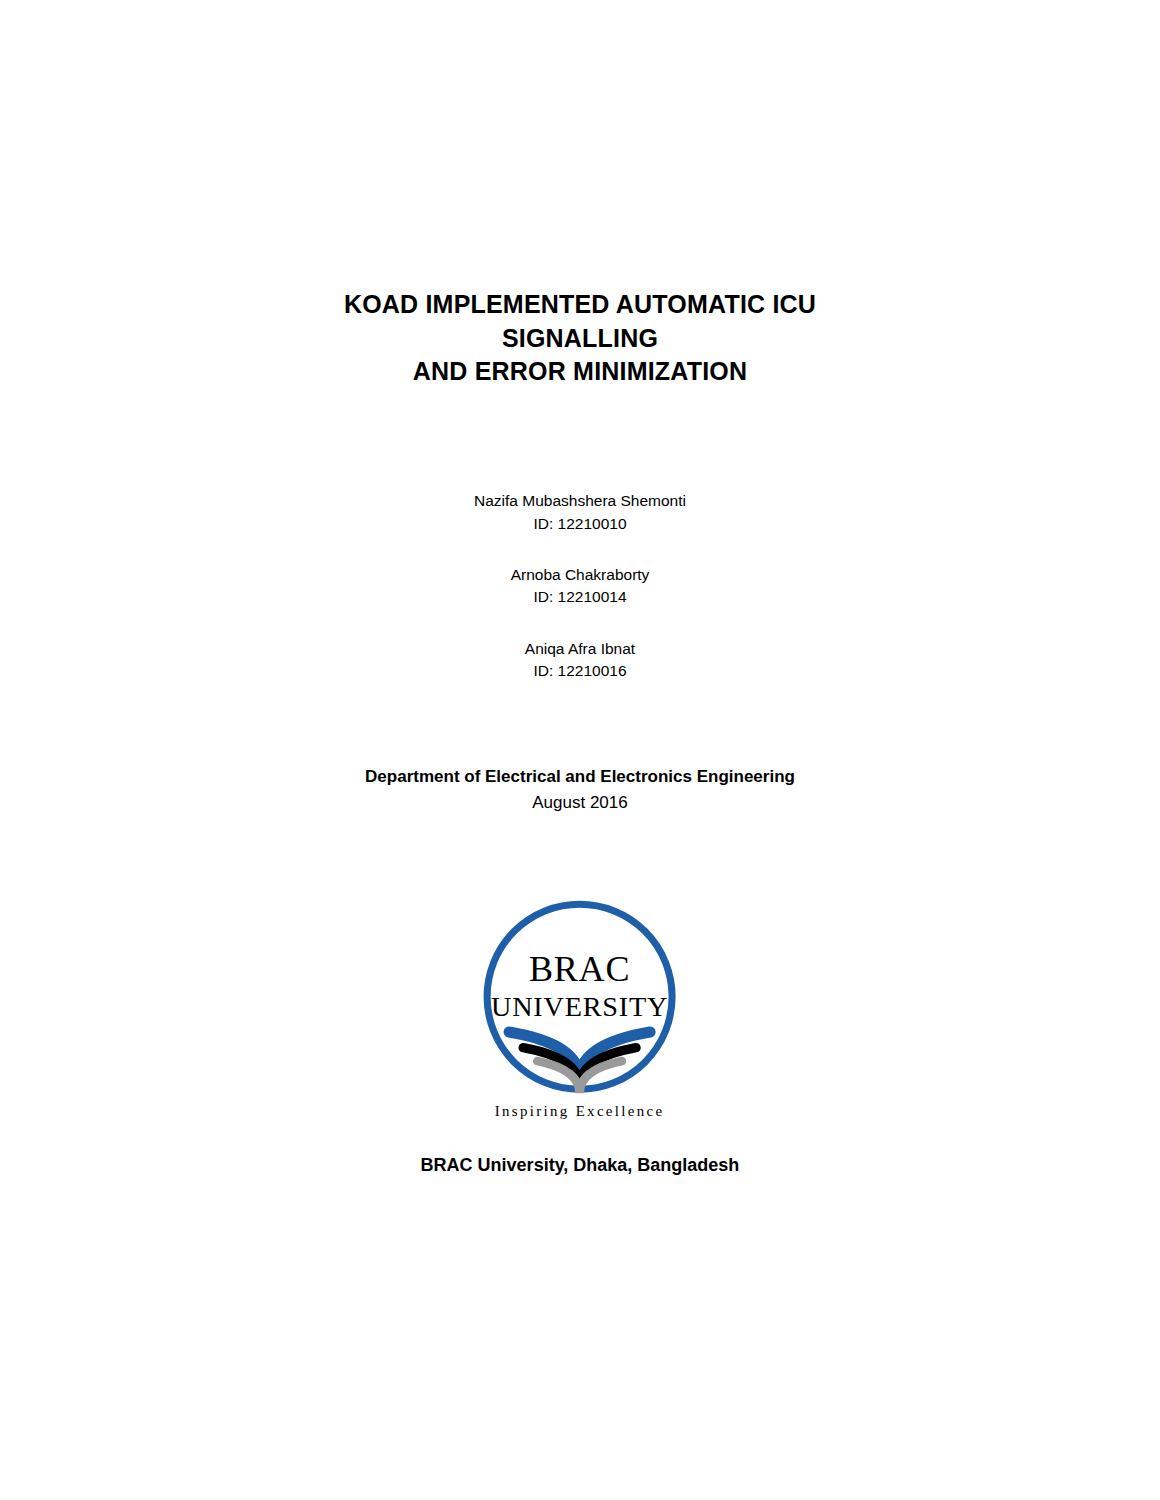KOAD IMPLEMENTED AUTOMATIC ICU SIGNALLING
AND ERROR MINIMIZATION
Nazifa Mubashshera Shemonti
ID: 12210010
Arnoba Chakraborty
ID: 12210014
Aniqa Afra Ibnat
ID: 12210016
Department of Electrical and Electronics Engineering
August 2016
BRAC UNIVERSITY Inspiring Excellence
BRAC University, Dhaka, Bangladesh